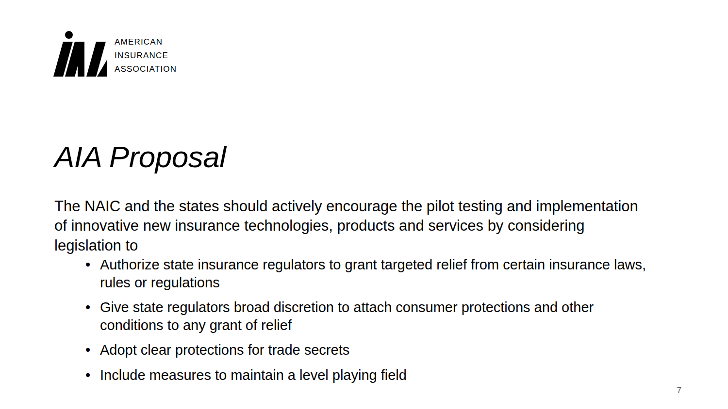AMERICAN INSURANCE ASSOCIATION
AIA Proposal
The NAIC and the states should actively encourage the pilot testing and implementation of innovative new insurance technologies, products and services by considering legislation to
Authorize state insurance regulators to grant targeted relief from certain insurance laws, rules or regulations
Give state regulators broad discretion to attach consumer protections and other conditions to any grant of relief
Adopt clear protections for trade secrets
Include measures to maintain a level playing field
7